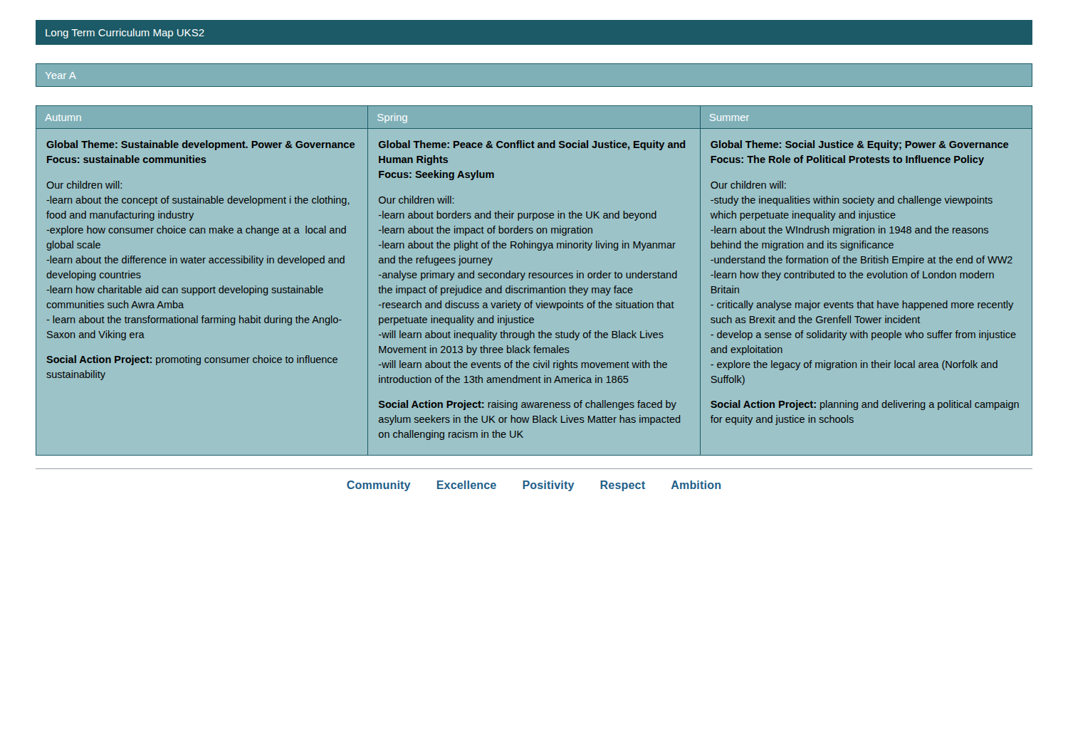Long Term Curriculum Map UKS2
Year A
| Autumn | Spring | Summer |
| --- | --- | --- |
| Global Theme: Sustainable development. Power & Governance Focus: sustainable communities Our children will: -learn about the concept of sustainable development i the clothing, food and manufacturing industry -explore how consumer choice can make a change at a local and global scale -learn about the difference in water accessibility in developed and developing countries -learn how charitable aid can support developing sustainable communities such Awra Amba - learn about the transformational farming habit during the Anglo-Saxon and Viking era Social Action Project: promoting consumer choice to influence sustainability | Global Theme: Peace & Conflict and Social Justice, Equity and Human Rights Focus: Seeking Asylum Our children will: -learn about borders and their purpose in the UK and beyond -learn about the impact of borders on migration -learn about the plight of the Rohingya minority living in Myanmar and the refugees journey -analyse primary and secondary resources in order to understand the impact of prejudice and discrimantion they may face -research and discuss a variety of viewpoints of the situation that perpetuate inequality and injustice -will learn about inequality through the study of the Black Lives Movement in 2013 by three black females -will learn about the events of the civil rights movement with the introduction of the 13th amendment in America in 1865 Social Action Project: raising awareness of challenges faced by asylum seekers in the UK or how Black Lives Matter has impacted on challenging racism in the UK | Global Theme: Social Justice & Equity; Power & Governance Focus: The Role of Political Protests to Influence Policy Our children will: -study the inequalities within society and challenge viewpoints which perpetuate inequality and injustice -learn about the WIndrush migration in 1948 and the reasons behind the migration and its significance -understand the formation of the British Empire at the end of WW2 -learn how they contributed to the evolution of London modern Britain - critically analyse major events that have happened more recently such as Brexit and the Grenfell Tower incident - develop a sense of solidarity with people who suffer from injustice and exploitation - explore the legacy of migration in their local area (Norfolk and Suffolk) Social Action Project: planning and delivering a political campaign for equity and justice in schools |
Community Excellence Positivity Respect Ambition